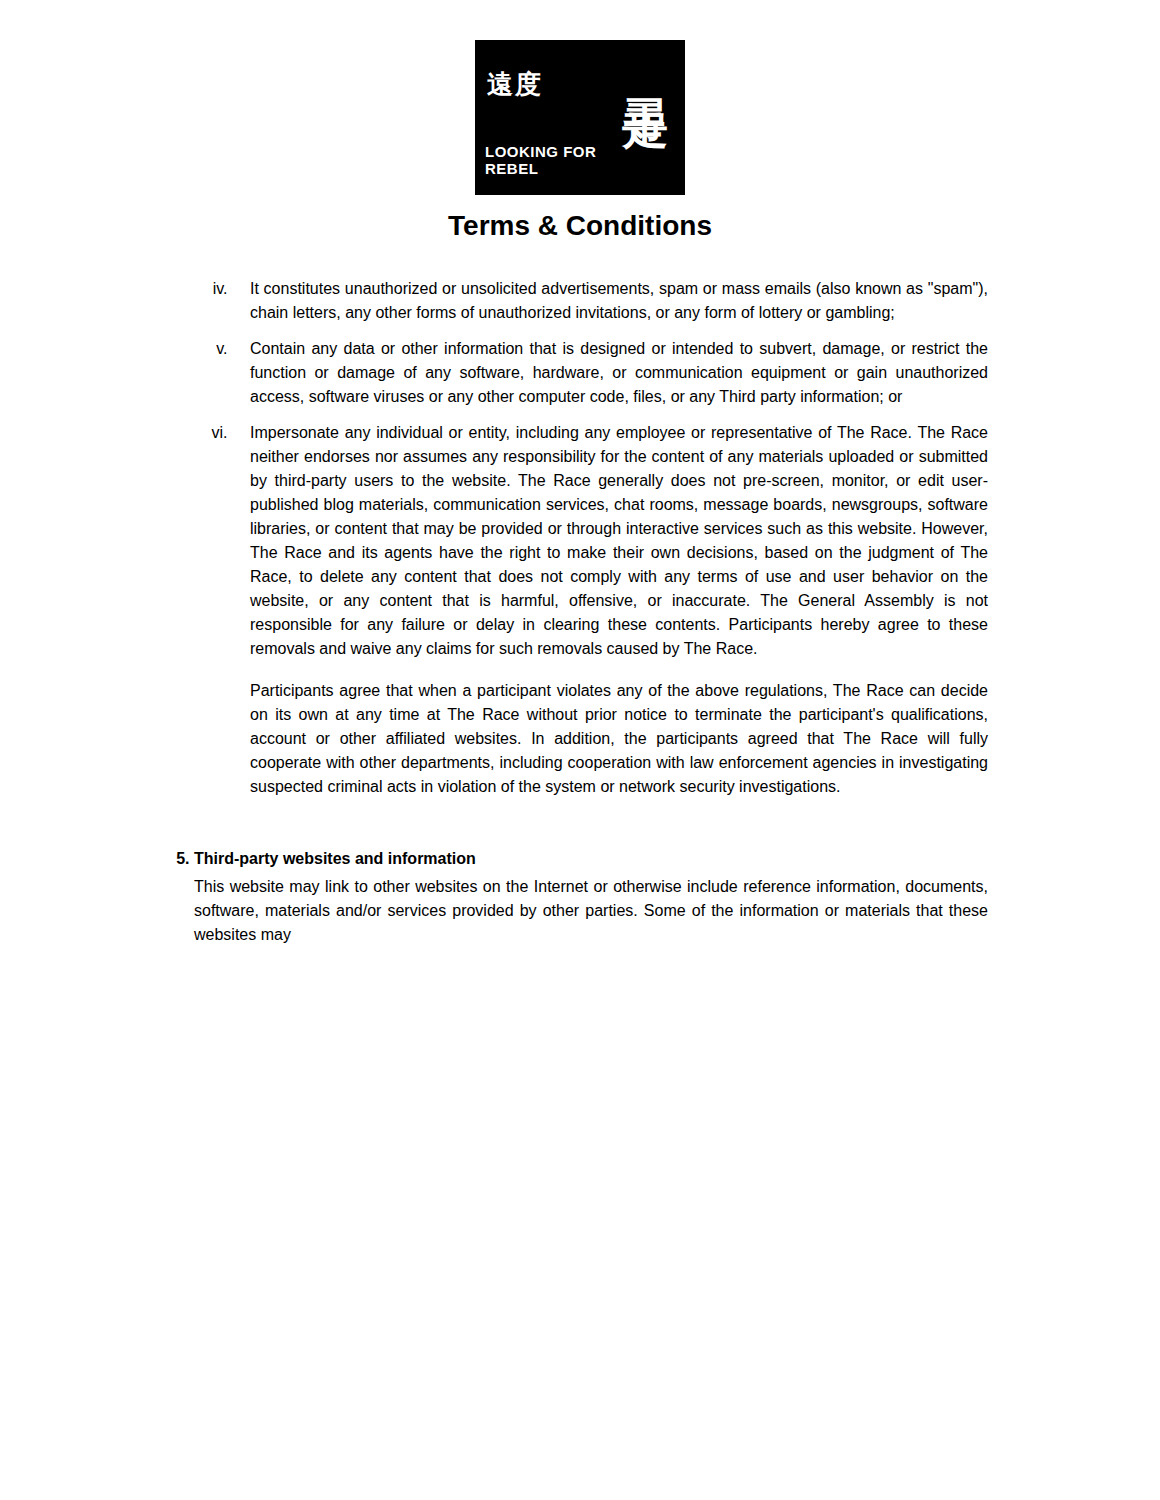遠度 LOOKING FOR
REBEL 尋走
Terms & Conditions
It constitutes unauthorized or unsolicited advertisements, spam or mass emails (also known as "spam"), chain letters, any other forms of unauthorized invitations, or any form of lottery or gambling;
Contain any data or other information that is designed or intended to subvert, damage, or restrict the function or damage of any software, hardware, or communication equipment or gain unauthorized access, software viruses or any other computer code, files, or any Third party information; or
Impersonate any individual or entity, including any employee or representative of The Race. The Race neither endorses nor assumes any responsibility for the content of any materials uploaded or submitted by third-party users to the website. The Race generally does not pre-screen, monitor, or edit user-published blog materials, communication services, chat rooms, message boards, newsgroups, software libraries, or content that may be provided or through interactive services such as this website. However, The Race and its agents have the right to make their own decisions, based on the judgment of The Race, to delete any content that does not comply with any terms of use and user behavior on the website, or any content that is harmful, offensive, or inaccurate. The General Assembly is not responsible for any failure or delay in clearing these contents. Participants hereby agree to these removals and waive any claims for such removals caused by The Race.
Participants agree that when a participant violates any of the above regulations, The Race can decide on its own at any time at The Race without prior notice to terminate the participant's qualifications, account or other affiliated websites. In addition, the participants agreed that The Race will fully cooperate with other departments, including cooperation with law enforcement agencies in investigating suspected criminal acts in violation of the system or network security investigations.
Third-party websites and information
This website may link to other websites on the Internet or otherwise include reference information, documents, software, materials and/or services provided by other parties. Some of the information or materials that these websites may